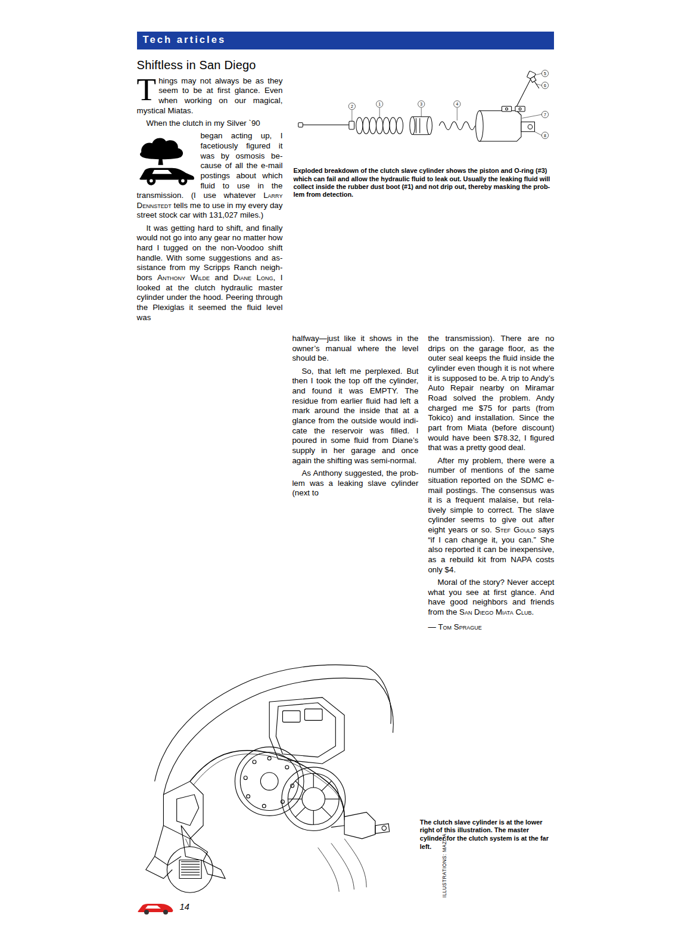Tech articles
Shiftless in San Diego
Things may not always be as they seem to be at first glance. Even when working on our magical, mystical Miatas.
When the clutch in my Silver `90
began acting up, I facetiously figured it was by osmosis because of all the e-mail postings about which fluid to use in the transmission. (I use whatever Larry Dennstedt tells me to use in my every day street stock car with 131,027 miles.)
It was getting hard to shift, and finally would not go into any gear no matter how hard I tugged on the non-Voodoo shift handle. With some suggestions and assistance from my Scripps Ranch neighbors Anthony Wilde and Diane Long, I looked at the clutch hydraulic master cylinder under the hood. Peering through the Plexiglas it seemed the fluid level was
2 1 3 4 5 6 7 8
Exploded breakdown of the clutch slave cylinder shows the piston and O-ring (#3) which can fail and allow the hydraulic fluid to leak out. Usually the leaking fluid will collect inside the rubber dust boot (#1) and not drip out, thereby masking the problem from detection.
halfway—just like it shows in the owner’s manual where the level should be.
So, that left me perplexed. But then I took the top off the cylinder, and found it was EMPTY. The residue from earlier fluid had left a mark around the inside that at a glance from the outside would indicate the reservoir was filled. I poured in some fluid from Diane’s supply in her garage and once again the shifting was semi-normal.
As Anthony suggested, the problem was a leaking slave cylinder (next to
the transmission). There are no drips on the garage floor, as the outer seal keeps the fluid inside the cylinder even though it is not where it is supposed to be. A trip to Andy’s Auto Repair nearby on Miramar Road solved the problem. Andy charged me $75 for parts (from Tokico) and installation. Since the part from Miata (before discount) would have been $78.32, I figured that was a pretty good deal.
After my problem, there were a number of mentions of the same situation reported on the SDMC e-mail postings. The consensus was it is a frequent malaise, but relatively simple to correct. The slave cylinder seems to give out after eight years or so. Stef Gould says “if I can change it, you can.” She also reported it can be inexpensive, as a rebuild kit from NAPA costs only $4.
Moral of the story? Never accept what you see at first glance. And have good neighbors and friends from the San Diego Miata Club.
— Tom Sprague
The clutch slave cylinder is at the lower right of this illustration. The master cylinder for the clutch system is at the far left.
ILLUSTRATIONS: MAZDA
14